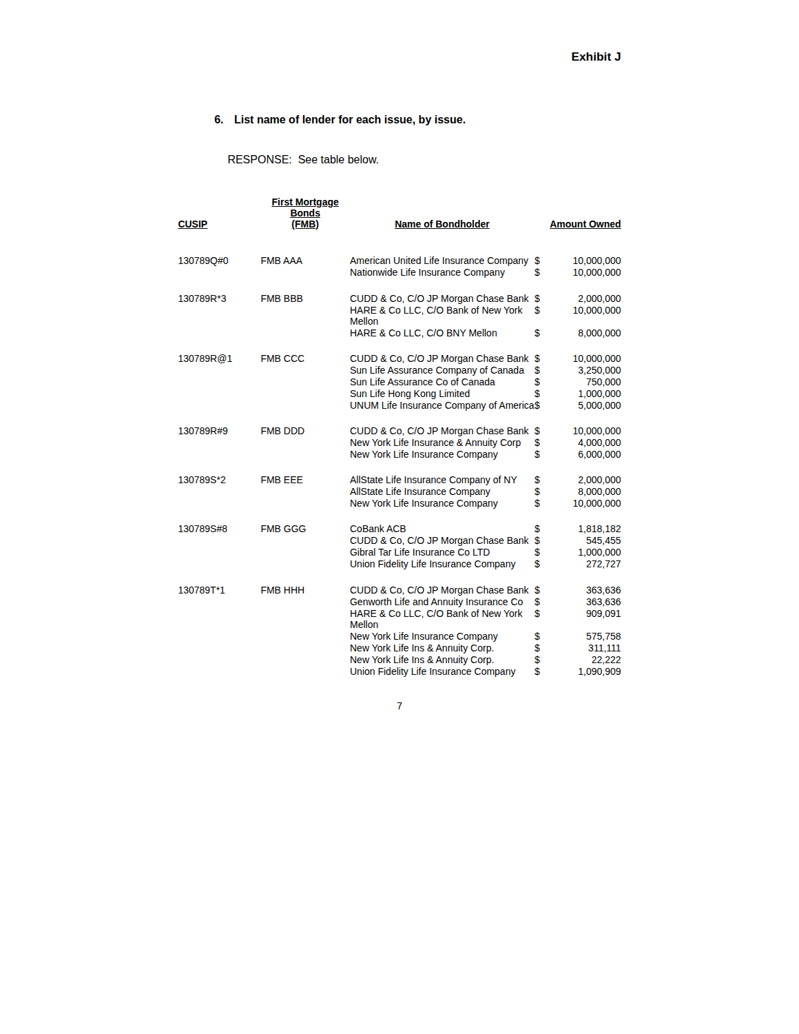Exhibit J
6. List name of lender for each issue, by issue.
RESPONSE: See table below.
| CUSIP | First Mortgage Bonds (FMB) | Name of Bondholder | Amount Owned |
| --- | --- | --- | --- |
| 130789Q#0 | FMB AAA | American United Life Insurance Company | $ | 10,000,000 |
| | | Nationwide Life Insurance Company | $ | 10,000,000 |
| 130789R*3 | FMB BBB | CUDD & Co, C/O JP Morgan Chase Bank | $ | 2,000,000 |
| | | HARE & Co LLC, C/O Bank of New York Mellon | $ | 10,000,000 |
| | | HARE & Co LLC, C/O BNY Mellon | $ | 8,000,000 |
| 130789R@1 | FMB CCC | CUDD & Co, C/O JP Morgan Chase Bank | $ | 10,000,000 |
| | | Sun Life Assurance Company of Canada | $ | 3,250,000 |
| | | Sun Life Assurance Co of Canada | $ | 750,000 |
| | | Sun Life Hong Kong Limited | $ | 1,000,000 |
| | | UNUM Life Insurance Company of America | $ | 5,000,000 |
| 130789R#9 | FMB DDD | CUDD & Co, C/O JP Morgan Chase Bank | $ | 10,000,000 |
| | | New York Life Insurance & Annuity Corp | $ | 4,000,000 |
| | | New York Life Insurance Company | $ | 6,000,000 |
| 130789S*2 | FMB EEE | AllState Life Insurance Company of NY | $ | 2,000,000 |
| | | AllState Life Insurance Company | $ | 8,000,000 |
| | | New York Life Insurance Company | $ | 10,000,000 |
| 130789S#8 | FMB GGG | CoBank ACB | $ | 1,818,182 |
| | | CUDD & Co, C/O JP Morgan Chase Bank | $ | 545,455 |
| | | Gibral Tar Life Insurance Co LTD | $ | 1,000,000 |
| | | Union Fidelity Life Insurance Company | $ | 272,727 |
| 130789T*1 | FMB HHH | CUDD & Co, C/O JP Morgan Chase Bank | $ | 363,636 |
| | | Genworth Life and Annuity Insurance Co | $ | 363,636 |
| | | HARE & Co LLC, C/O Bank of New York Mellon | $ | 909,091 |
| | | New York Life Insurance Company | $ | 575,758 |
| | | New York Life Ins & Annuity Corp. | $ | 311,111 |
| | | New York Life Ins & Annuity Corp. | $ | 22,222 |
| | | Union Fidelity Life Insurance Company | $ | 1,090,909 |
7